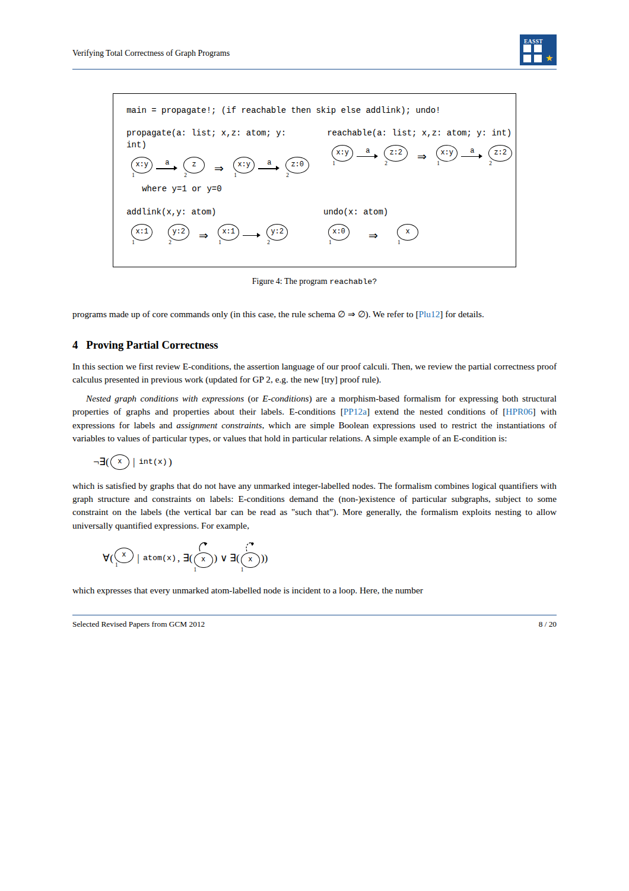Verifying Total Correctness of Graph Programs
EASST ★
main = propagate!; (if reachable then skip else addlink); undo!
propagate(a: list; x,z: atom; y: int)
x:y 1 a z 2 ⇒ x:y 1 a z:02
where y=1 or y=0
reachable(a: list; x,z: atom; y: int)
x:y 1 a z:22 ⇒ x:y 1 a z:22
addlink(x,y: atom)
x:11 y:22 ⇒ x:11 y:22
undo(x: atom)
x:01 ⇒ x 1
Figure 4: The program reachable?
programs made up of core commands only (in this case, the rule schema ∅ ⇒ ∅). We refer to [Plu12] for details.
4 Proving Partial Correctness
In this section we first review E-conditions, the assertion language of our proof calculi. Then, we review the partial correctness proof calculus presented in previous work (updated for GP 2, e.g. the new [try] proof rule).
Nested graph conditions with expressions (or E-conditions) are a morphism-based formalism for expressing both structural properties of graphs and properties about their labels. E-conditions [PP12a] extend the nested conditions of [HPR06] with expressions for labels and assignment constraints, which are simple Boolean expressions used to restrict the instantiations of variables to values of particular types, or values that hold in particular relations. A simple example of an E-condition is:
¬∃( x | int(x) )
which is satisfied by graphs that do not have any unmarked integer-labelled nodes. The formalism combines logical quantifiers with graph structure and constraints on labels: E-conditions demand the (non-)existence of particular subgraphs, subject to some constraint on the labels (the vertical bar can be read as "such that"). More generally, the formalism exploits nesting to allow universally quantified expressions. For example,
∀( x 1 | atom(x) , ∃( x 1 ) ∨ ∃( x 1 ))
which expresses that every unmarked atom-labelled node is incident to a loop. Here, the number
Selected Revised Papers from GCM 2012 8 / 20